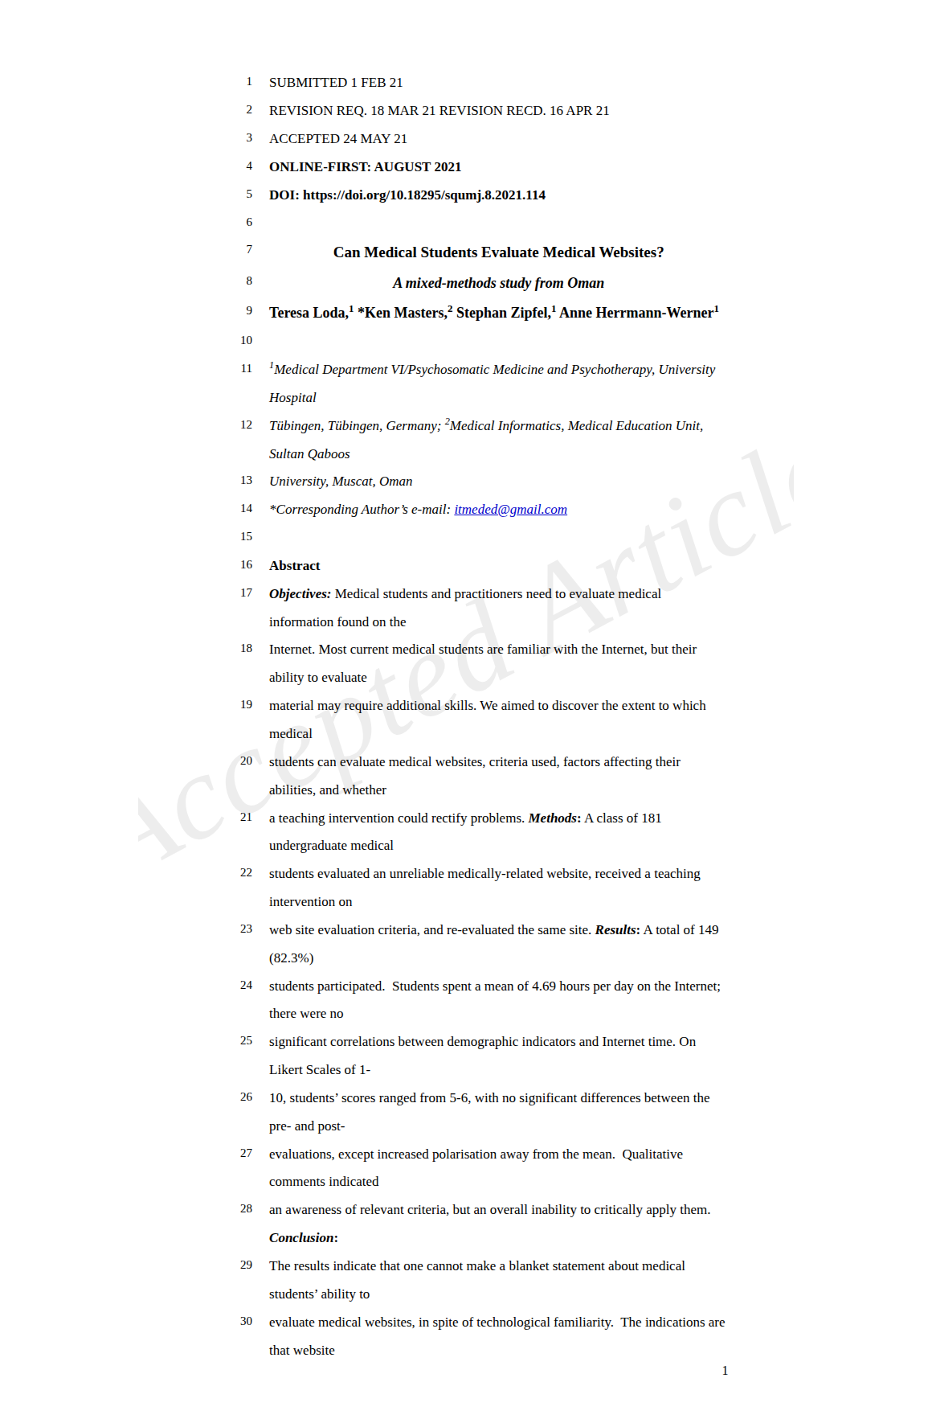Accepted Article
SUBMITTED 1 FEB 21
REVISION REQ. 18 MAR 21 REVISION RECD. 16 APR 21
ACCEPTED 24 MAY 21
ONLINE-FIRST: AUGUST 2021
DOI: https://doi.org/10.18295/squmj.8.2021.114
Can Medical Students Evaluate Medical Websites?
A mixed-methods study from Oman
Teresa Loda,1 *Ken Masters,2 Stephan Zipfel,1 Anne Herrmann-Werner1
1Medical Department VI/Psychosomatic Medicine and Psychotherapy, University Hospital
Tübingen, Tübingen, Germany; 2Medical Informatics, Medical Education Unit, Sultan Qaboos
University, Muscat, Oman
*Corresponding Author’s e-mail: itmeded@gmail.com
Abstract
Objectives: Medical students and practitioners need to evaluate medical information found on the
Internet. Most current medical students are familiar with the Internet, but their ability to evaluate
material may require additional skills. We aimed to discover the extent to which medical
students can evaluate medical websites, criteria used, factors affecting their abilities, and whether
a teaching intervention could rectify problems. Methods: A class of 181 undergraduate medical
students evaluated an unreliable medically-related website, received a teaching intervention on
web site evaluation criteria, and re-evaluated the same site. Results: A total of 149 (82.3%)
students participated. Students spent a mean of 4.69 hours per day on the Internet; there were no
significant correlations between demographic indicators and Internet time. On Likert Scales of 1-
10, students’ scores ranged from 5-6, with no significant differences between the pre- and post-
evaluations, except increased polarisation away from the mean. Qualitative comments indicated
an awareness of relevant criteria, but an overall inability to critically apply them. Conclusion:
The results indicate that one cannot make a blanket statement about medical students’ ability to
evaluate medical websites, in spite of technological familiarity. The indications are that website
1